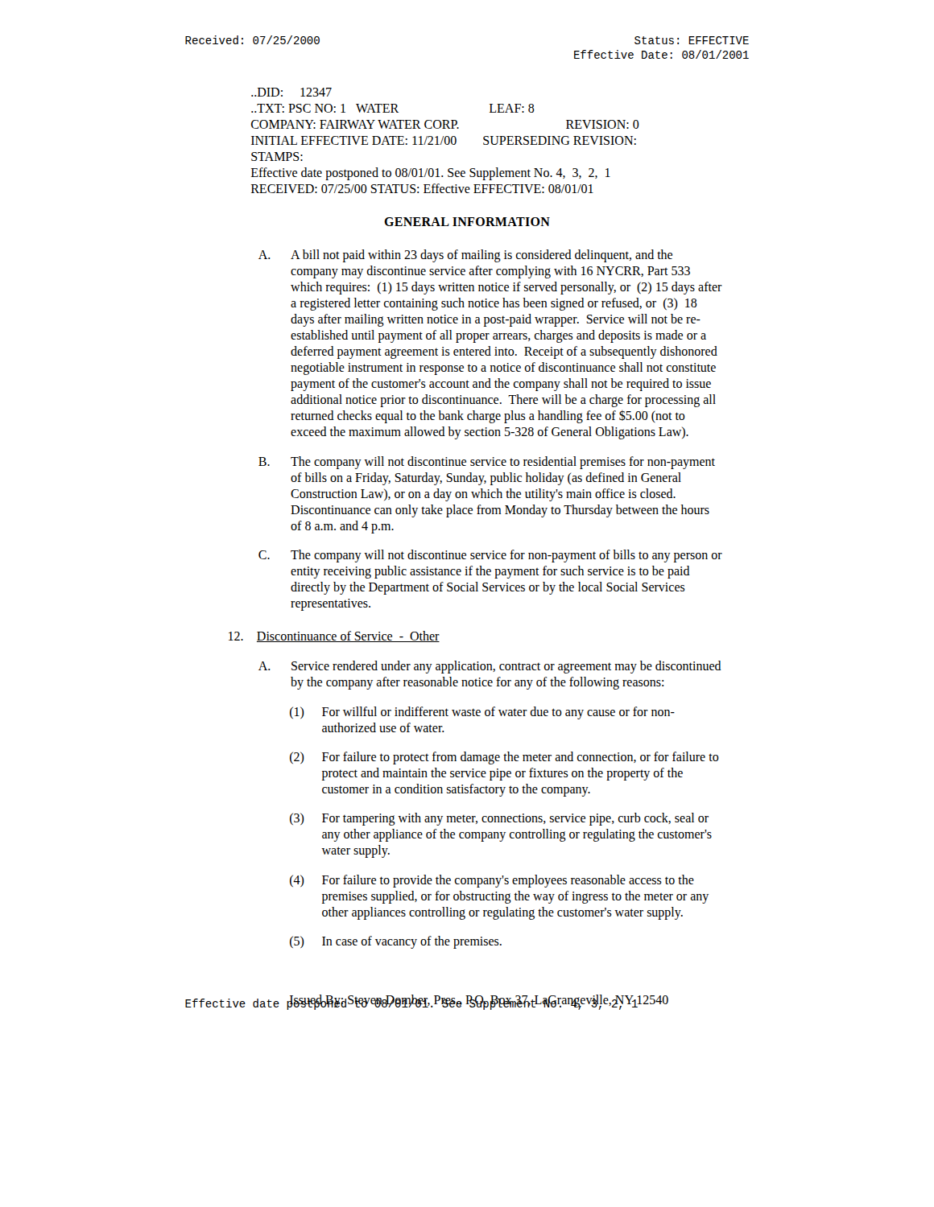Received: 07/25/2000
Status: EFFECTIVE Effective Date: 08/01/2001
..DID: 12347
..TXT: PSC NO: 1 WATER LEAF: 8
COMPANY: FAIRWAY WATER CORP. REVISION: 0
INITIAL EFFECTIVE DATE: 11/21/00 SUPERSEDING REVISION:
STAMPS:
Effective date postponed to 08/01/01. See Supplement No. 4, 3, 2, 1
RECEIVED: 07/25/00 STATUS: Effective EFFECTIVE: 08/01/01
GENERAL INFORMATION
| A. | A bill not paid within 23 days of mailing is considered delinquent, and the company may discontinue service after complying with 16 NYCRR, Part 533 which requires: (1) 15 days written notice if served personally, or (2) 15 days after a registered letter containing such notice has been signed or refused, or (3) 18 days after mailing written notice in a post-paid wrapper. Service will not be re-established until payment of all proper arrears, charges and deposits is made or a deferred payment agreement is entered into. Receipt of a subsequently dishonored negotiable instrument in response to a notice of discontinuance shall not constitute payment of the customer's account and the company shall not be required to issue additional notice prior to discontinuance. There will be a charge for processing all returned checks equal to the bank charge plus a handling fee of $5.00 (not to exceed the maximum allowed by section 5-328 of General Obligations Law). |
| B. | The company will not discontinue service to residential premises for non-payment of bills on a Friday, Saturday, Sunday, public holiday (as defined in General Construction Law), or on a day on which the utility's main office is closed. Discontinuance can only take place from Monday to Thursday between the hours of 8 a.m. and 4 p.m. |
| C. | The company will not discontinue service for non-payment of bills to any person or entity receiving public assistance if the payment for such service is to be paid directly by the Department of Social Services or by the local Social Services representatives. |
| 12. | Discontinuance of Service - Other |
| A. | Service rendered under any application, contract or agreement may be discontinued by the company after reasonable notice for any of the following reasons: |
| (1) | For willful or indifferent waste of water due to any cause or for non-authorized use of water. |
| (2) | For failure to protect from damage the meter and connection, or for failure to protect and maintain the service pipe or fixtures on the property of the customer in a condition satisfactory to the company. |
| (3) | For tampering with any meter, connections, service pipe, curb cock, seal or any other appliance of the company controlling or regulating the customer's water supply. |
| (4) | For failure to provide the company's employees reasonable access to the premises supplied, or for obstructing the way of ingress to the meter or any other appliances controlling or regulating the customer's water supply. |
| (5) | In case of vacancy of the premises. |
Issued By: Steven Domber, Pres., P.O. Box 37, LaGrangeville, NY 12540
Effective date postponed to 08/01/01. See Supplement No. 4, 3, 2, 1